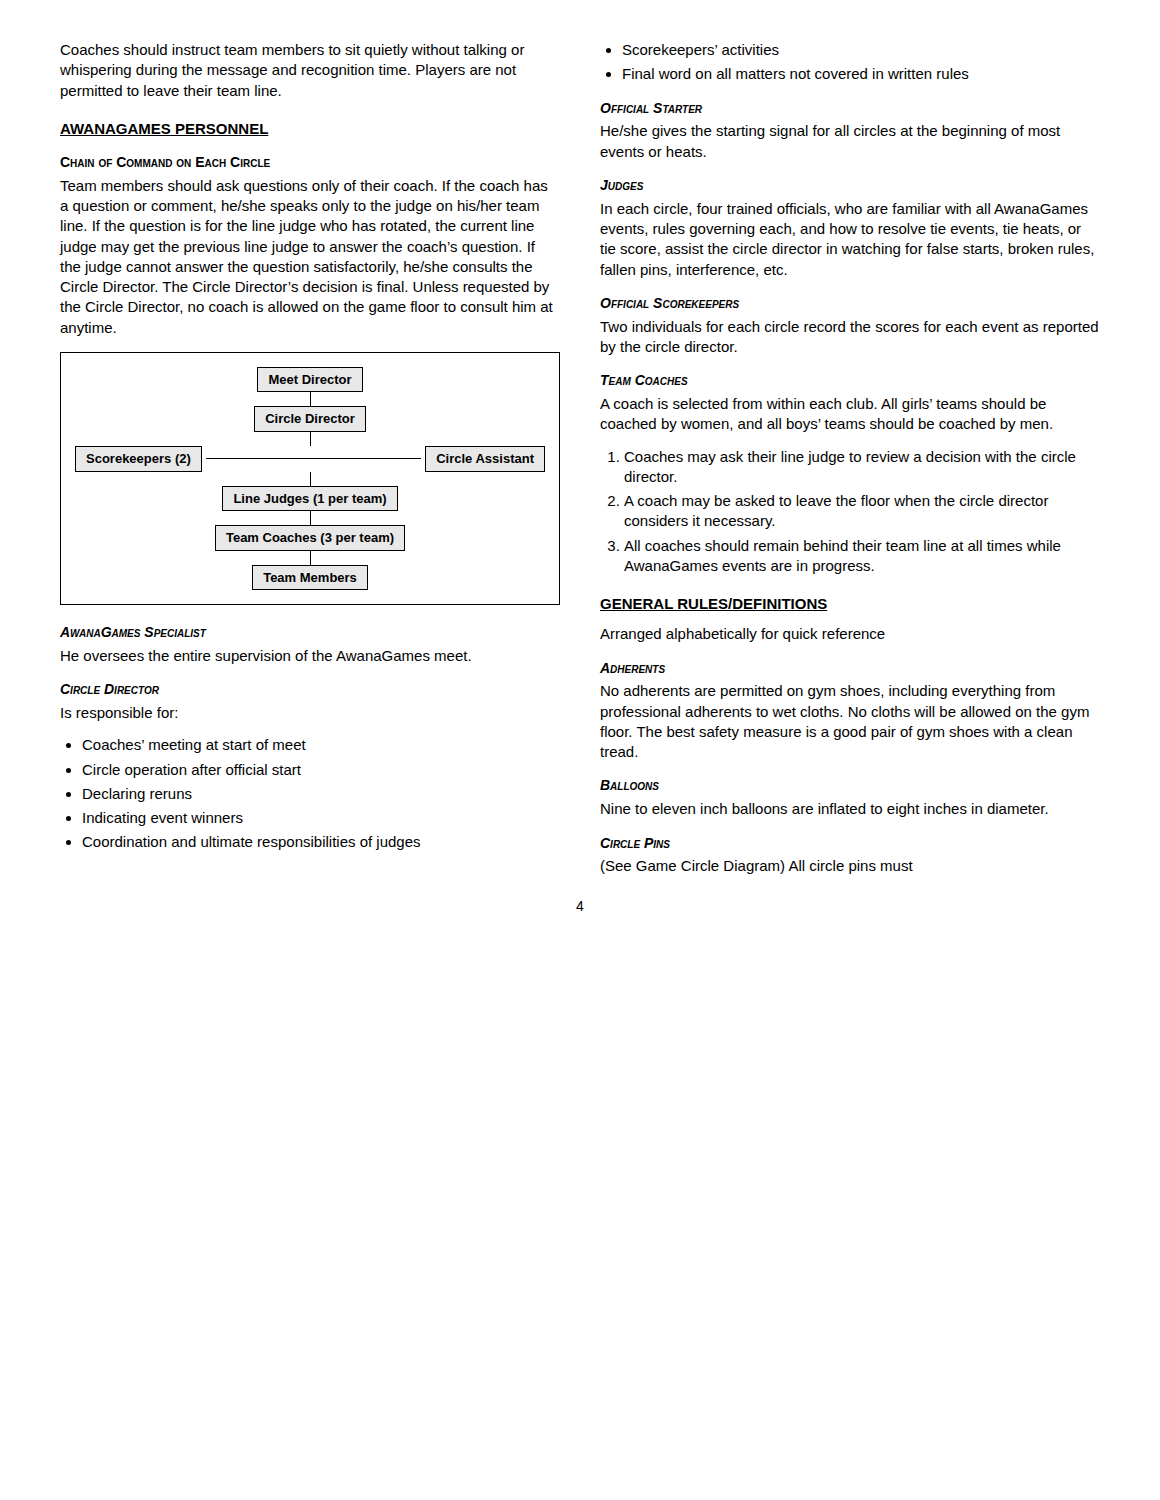Coaches should instruct team members to sit quietly without talking or whispering during the message and recognition time. Players are not permitted to leave their team line.
AwanaGames Personnel
Chain of Command on Each Circle
Team members should ask questions only of their coach. If the coach has a question or comment, he/she speaks only to the judge on his/her team line. If the question is for the line judge who has rotated, the current line judge may get the previous line judge to answer the coach’s question. If the judge cannot answer the question satisfactorily, he/she consults the Circle Director. The Circle Director’s decision is final. Unless requested by the Circle Director, no coach is allowed on the game floor to consult him at anytime.
Meet Director
Circle Director
Scorekeepers (2) Circle Assistant
Line Judges (1 per team)
Team Coaches (3 per team)
Team Members
AwanaGames Specialist
He oversees the entire supervision of the AwanaGames meet.
Circle Director
Is responsible for:
Coaches’ meeting at start of meet
Circle operation after official start
Declaring reruns
Indicating event winners
Coordination and ultimate responsibilities of judges
Scorekeepers’ activities
Final word on all matters not covered in written rules
Official Starter
He/she gives the starting signal for all circles at the beginning of most events or heats.
Judges
In each circle, four trained officials, who are familiar with all AwanaGames events, rules governing each, and how to resolve tie events, tie heats, or tie score, assist the circle director in watching for false starts, broken rules, fallen pins, interference, etc.
Official Scorekeepers
Two individuals for each circle record the scores for each event as reported by the circle director.
Team Coaches
A coach is selected from within each club. All girls’ teams should be coached by women, and all boys’ teams should be coached by men.
Coaches may ask their line judge to review a decision with the circle director.
A coach may be asked to leave the floor when the circle director considers it necessary.
All coaches should remain behind their team line at all times while AwanaGames events are in progress.
General Rules/Definitions
Arranged alphabetically for quick reference
Adherents
No adherents are permitted on gym shoes, including everything from professional adherents to wet cloths. No cloths will be allowed on the gym floor. The best safety measure is a good pair of gym shoes with a clean tread.
Balloons
Nine to eleven inch balloons are inflated to eight inches in diameter.
Circle Pins
(See Game Circle Diagram) All circle pins must
4